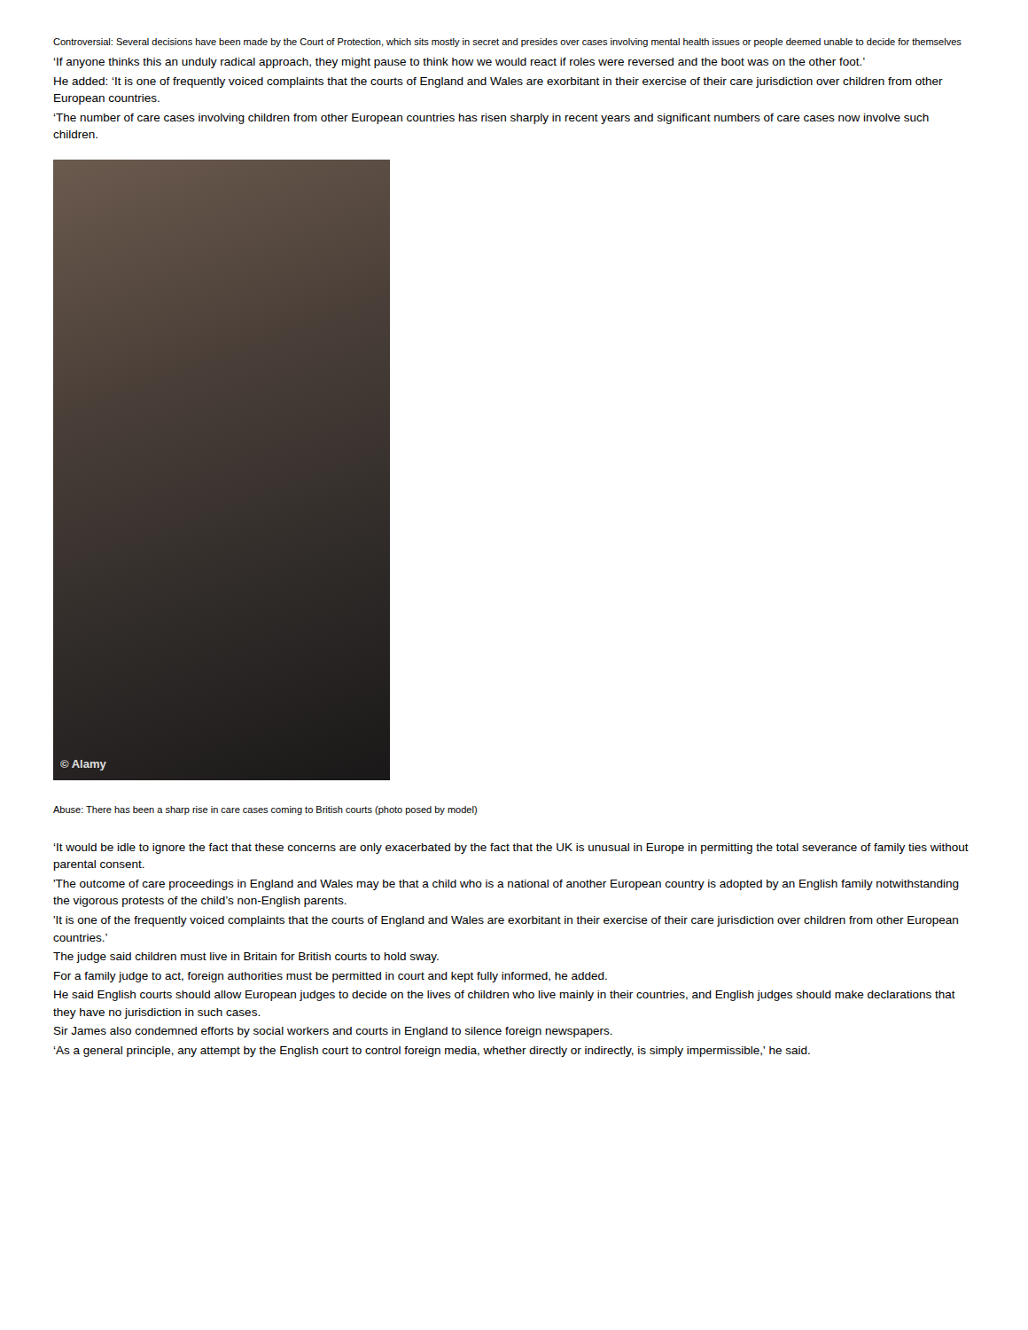Controversial: Several decisions have been made by the Court of Protection, which sits mostly in secret and presides over cases involving mental health issues or people deemed unable to decide for themselves
‘If anyone thinks this an unduly radical approach, they might pause to think how we would react if roles were reversed and the boot was on the other foot.’
He added: ‘It is one of frequently voiced complaints that the courts of England and Wales are exorbitant in their exercise of their care jurisdiction over children from other European countries.
‘The number of care cases involving children from other European countries has risen sharply in recent years and significant numbers of care cases now involve such children.
© Alamy
Abuse: There has been a sharp rise in care cases coming to British courts (photo posed by model)
‘It would be idle to ignore the fact that these concerns are only exacerbated by the fact that the UK is unusual in Europe in permitting the total severance of family ties without parental consent.
'The outcome of care proceedings in England and Wales may be that a child who is a national of another European country is adopted by an English family notwithstanding the vigorous protests of the child’s non-English parents.
'It is one of the frequently voiced complaints that the courts of England and Wales are exorbitant in their exercise of their care jurisdiction over children from other European countries.’
The judge said children must live in Britain for British courts to hold sway.
For a family judge to act, foreign authorities must be permitted in court and kept fully informed, he added.
He said English courts should allow European judges to decide on the lives of children who live mainly in their countries, and English judges should make declarations that they have no jurisdiction in such cases.
Sir James also condemned efforts by social workers and courts in England to silence foreign newspapers.
‘As a general principle, any attempt by the English court to control foreign media, whether directly or indirectly, is simply impermissible,' he said.